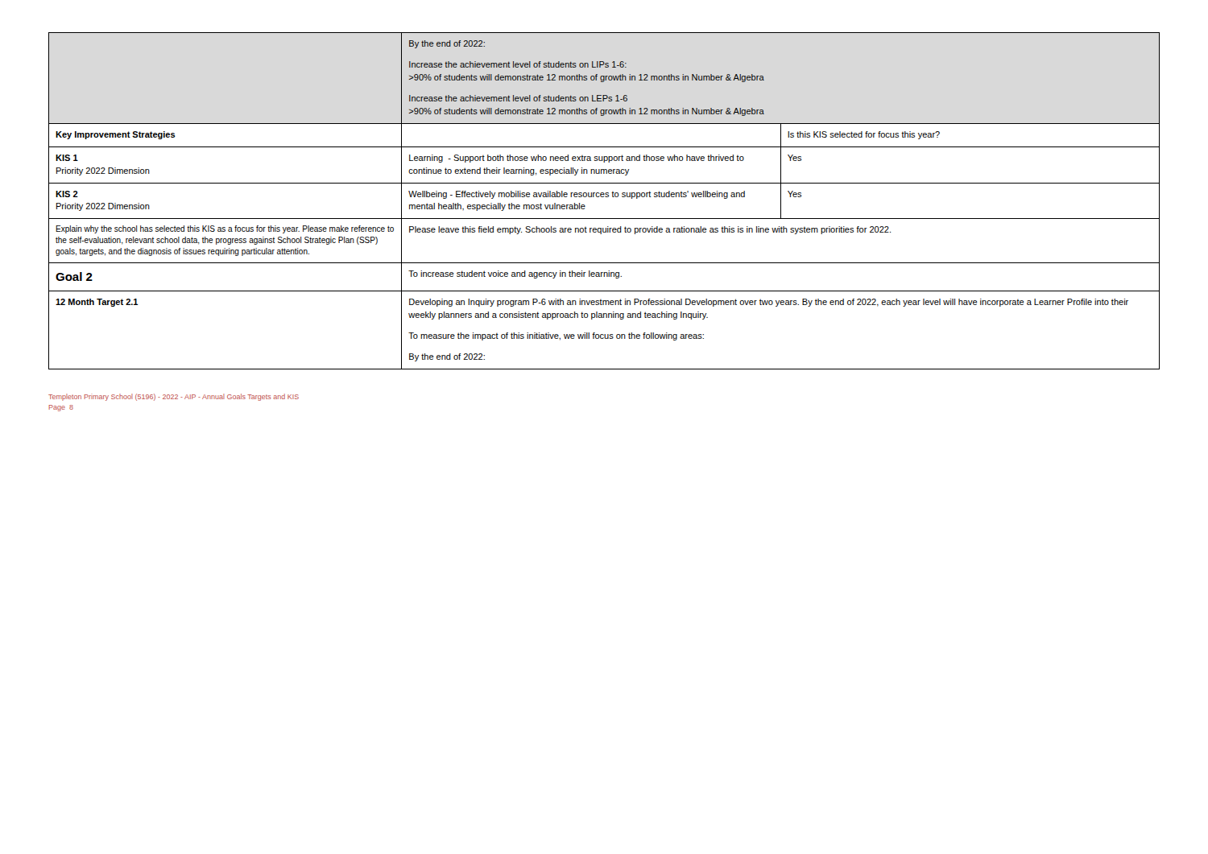| | By the end of 2022: Increase the achievement level of students on LIPs 1-6: >90% of students will demonstrate 12 months of growth in 12 months in Number & Algebra Increase the achievement level of students on LEPs 1-6 >90% of students will demonstrate 12 months of growth in 12 months in Number & Algebra |
| Key Improvement Strategies | | Is this KIS selected for focus this year? |
| KIS 1 Priority 2022 Dimension | Learning - Support both those who need extra support and those who have thrived to continue to extend their learning, especially in numeracy | Yes |
| KIS 2 Priority 2022 Dimension | Wellbeing - Effectively mobilise available resources to support students' wellbeing and mental health, especially the most vulnerable | Yes |
| Explain why the school has selected this KIS as a focus for this year. Please make reference to the self-evaluation, relevant school data, the progress against School Strategic Plan (SSP) goals, targets, and the diagnosis of issues requiring particular attention. | Please leave this field empty. Schools are not required to provide a rationale as this is in line with system priorities for 2022. |
| Goal 2 | To increase student voice and agency in their learning. |
| 12 Month Target 2.1 | Developing an Inquiry program P-6 with an investment in Professional Development over two years. By the end of 2022, each year level will have incorporate a Learner Profile into their weekly planners and a consistent approach to planning and teaching Inquiry. To measure the impact of this initiative, we will focus on the following areas: By the end of 2022: |
Templeton Primary School (5196) - 2022 - AIP - Annual Goals Targets and KIS
Page 8